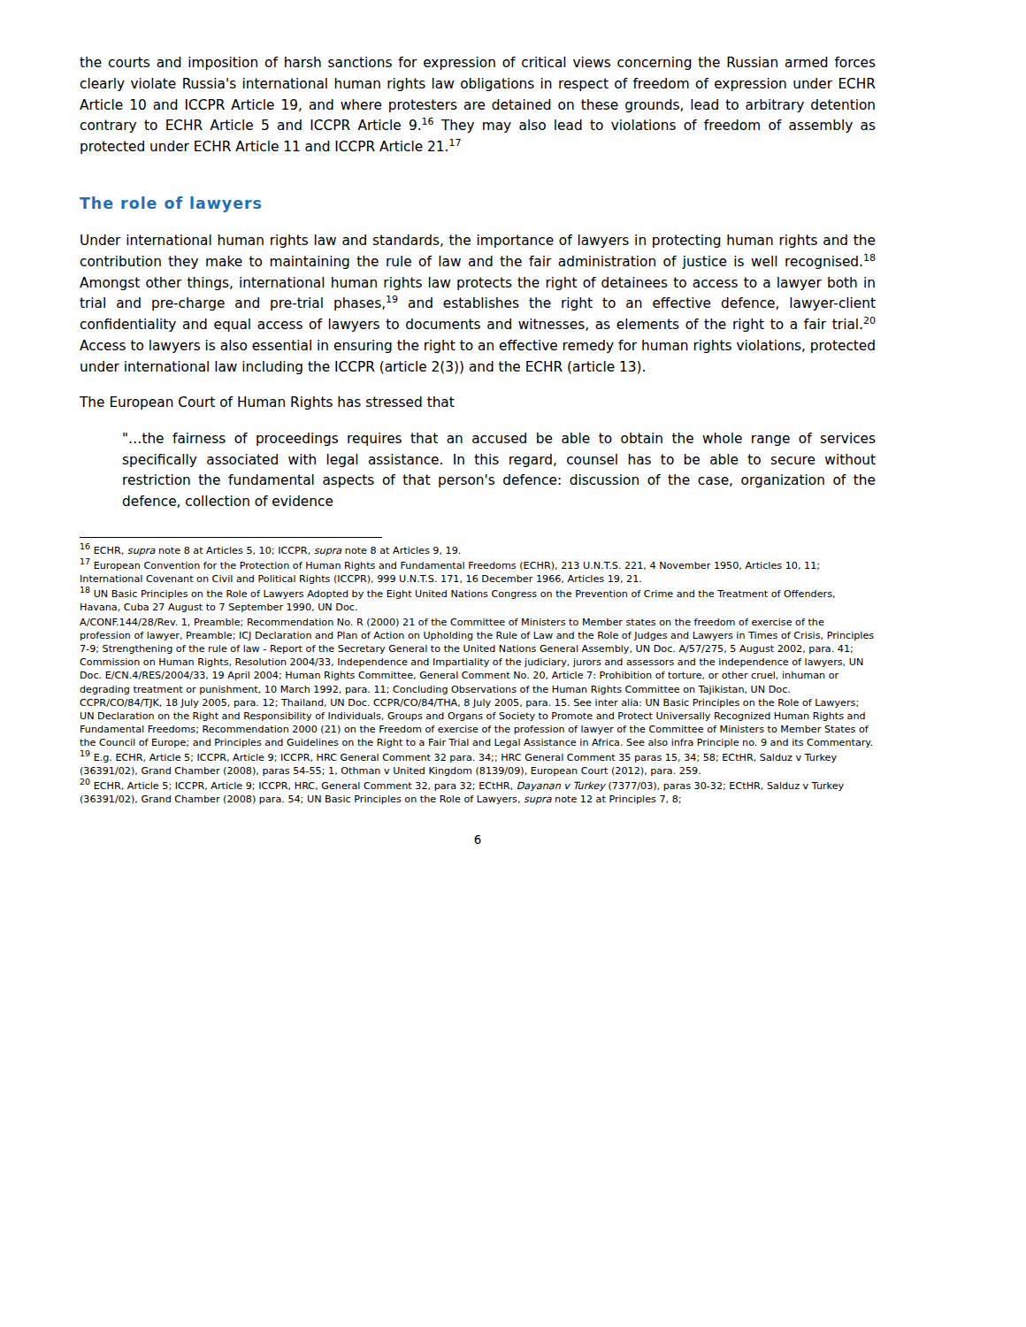the courts and imposition of harsh sanctions for expression of critical views concerning the Russian armed forces clearly violate Russia's international human rights law obligations in respect of freedom of expression under ECHR Article 10 and ICCPR Article 19, and where protesters are detained on these grounds, lead to arbitrary detention contrary to ECHR Article 5 and ICCPR Article 9.16 They may also lead to violations of freedom of assembly as protected under ECHR Article 11 and ICCPR Article 21.17
The role of lawyers
Under international human rights law and standards, the importance of lawyers in protecting human rights and the contribution they make to maintaining the rule of law and the fair administration of justice is well recognised.18 Amongst other things, international human rights law protects the right of detainees to access to a lawyer both in trial and pre-charge and pre-trial phases,19 and establishes the right to an effective defence, lawyer-client confidentiality and equal access of lawyers to documents and witnesses, as elements of the right to a fair trial.20 Access to lawyers is also essential in ensuring the right to an effective remedy for human rights violations, protected under international law including the ICCPR (article 2(3)) and the ECHR (article 13).
The European Court of Human Rights has stressed that
"…the fairness of proceedings requires that an accused be able to obtain the whole range of services specifically associated with legal assistance. In this regard, counsel has to be able to secure without restriction the fundamental aspects of that person's defence: discussion of the case, organization of the defence, collection of evidence
16 ECHR, supra note 8 at Articles 5, 10; ICCPR, supra note 8 at Articles 9, 19.
17 European Convention for the Protection of Human Rights and Fundamental Freedoms (ECHR), 213 U.N.T.S. 221, 4 November 1950, Articles 10, 11; International Covenant on Civil and Political Rights (ICCPR), 999 U.N.T.S. 171, 16 December 1966, Articles 19, 21.
18 UN Basic Principles on the Role of Lawyers Adopted by the Eight United Nations Congress on the Prevention of Crime and the Treatment of Offenders, Havana, Cuba 27 August to 7 September 1990, UN Doc.
A/CONF.144/28/Rev. 1, Preamble; Recommendation No. R (2000) 21 of the Committee of Ministers to Member states on the freedom of exercise of the profession of lawyer, Preamble; ICJ Declaration and Plan of Action on Upholding the Rule of Law and the Role of Judges and Lawyers in Times of Crisis, Principles 7-9; Strengthening of the rule of law - Report of the Secretary General to the United Nations General Assembly, UN Doc. A/57/275, 5 August 2002, para. 41; Commission on Human Rights, Resolution 2004/33, Independence and Impartiality of the judiciary, jurors and assessors and the independence of lawyers, UN Doc. E/CN.4/RES/2004/33, 19 April 2004; Human Rights Committee, General Comment No. 20, Article 7: Prohibition of torture, or other cruel, inhuman or degrading treatment or punishment, 10 March 1992, para. 11; Concluding Observations of the Human Rights Committee on Tajikistan, UN Doc. CCPR/CO/84/TJK, 18 July 2005, para. 12; Thailand, UN Doc. CCPR/CO/84/THA, 8 July 2005, para. 15. See inter alia: UN Basic Principles on the Role of Lawyers; UN Declaration on the Right and Responsibility of Individuals, Groups and Organs of Society to Promote and Protect Universally Recognized Human Rights and Fundamental Freedoms; Recommendation 2000 (21) on the Freedom of exercise of the profession of lawyer of the Committee of Ministers to Member States of the Council of Europe; and Principles and Guidelines on the Right to a Fair Trial and Legal Assistance in Africa. See also infra Principle no. 9 and its Commentary.
19 E.g. ECHR, Article 5; ICCPR, Article 9; ICCPR, HRC General Comment 32 para. 34;; HRC General Comment 35 paras 15, 34; 58; ECtHR, Salduz v Turkey (36391/02), Grand Chamber (2008), paras 54-55; 1, Othman v United Kingdom (8139/09), European Court (2012), para. 259.
20 ECHR, Article 5; ICCPR, Article 9; ICCPR, HRC, General Comment 32, para 32; ECtHR, Dayanan v Turkey (7377/03), paras 30-32; ECtHR, Salduz v Turkey (36391/02), Grand Chamber (2008) para. 54; UN Basic Principles on the Role of Lawyers, supra note 12 at Principles 7, 8;
6